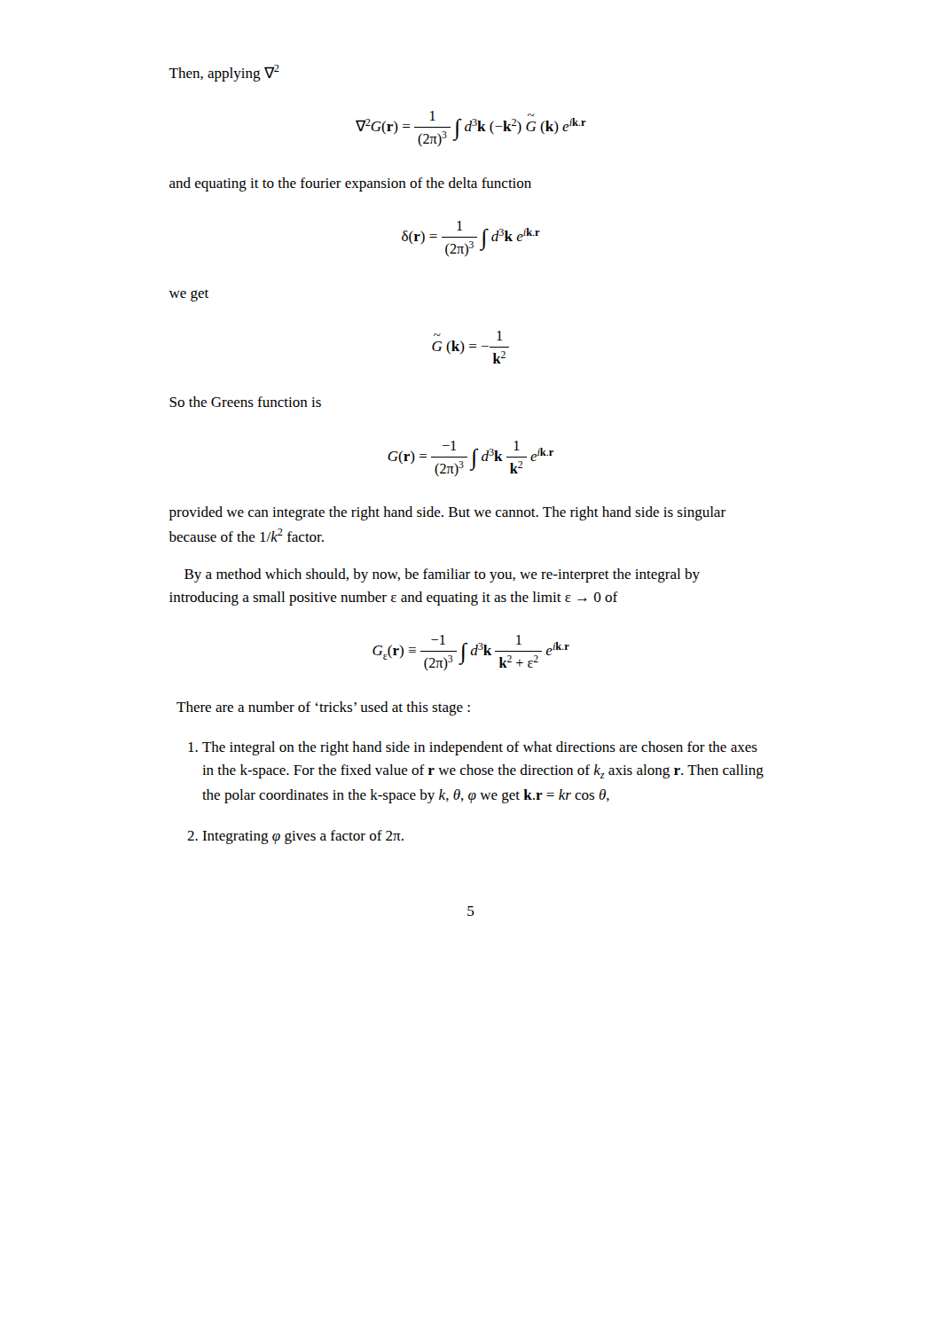Then, applying ∇2
∇2G(r) = 1(2π)3 ∫ d3k (−k2) G (k) eik.r
and equating it to the fourier expansion of the delta function
δ(r) = 1(2π)3 ∫ d3k eik.r
we get
G (k) = −1 k2
So the Greens function is
G(r) = −1(2π)3 ∫ d3k 1 k2 eik.r
provided we can integrate the right hand side. But we cannot. The right hand side is singular because of the 1/k2 factor.
By a method which should, by now, be familiar to you, we re-interpret the integral by introducing a small positive number ε and equating it as the limit ε → 0 of
Gε(r) ≡ −1(2π)3 ∫ d3k 1 k2 + ε2 eik.r
There are a number of ‘tricks’ used at this stage :
The integral on the right hand side in independent of what directions are chosen for the axes in the k-space. For the fixed value of r we chose the direction of kz axis along r. Then calling the polar coordinates in the k-space by k, θ, φ we get k.r = kr cos θ,
Integrating φ gives a factor of 2π.
5